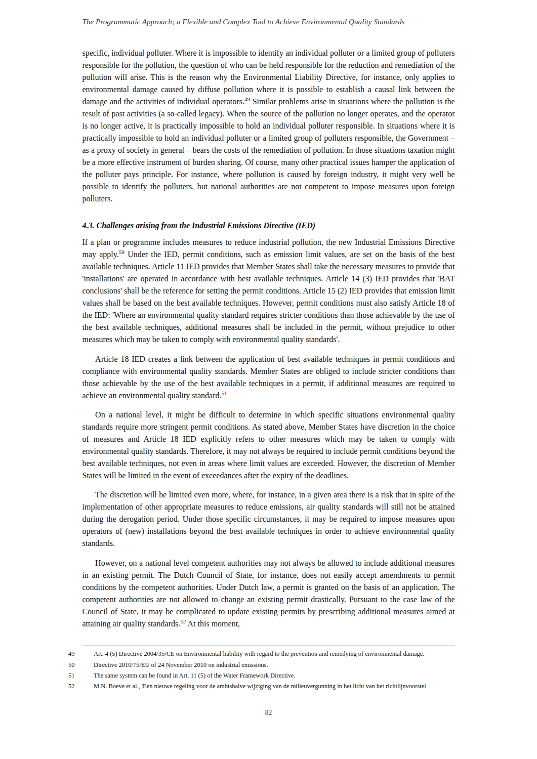The Programmatic Approach; a Flexible and Complex Tool to Achieve Environmental Quality Standards
specific, individual polluter. Where it is impossible to identify an individual polluter or a limited group of polluters responsible for the pollution, the question of who can be held responsible for the reduction and remediation of the pollution will arise. This is the reason why the Environmental Liability Directive, for instance, only applies to environmental damage caused by diffuse pollution where it is possible to establish a causal link between the damage and the activities of individual operators.49 Similar problems arise in situations where the pollution is the result of past activities (a so-called legacy). When the source of the pollution no longer operates, and the operator is no longer active, it is practically impossible to hold an individual polluter responsible. In situations where it is practically impossible to hold an individual polluter or a limited group of polluters responsible, the Government – as a proxy of society in general – bears the costs of the remediation of pollution. In those situations taxation might be a more effective instrument of burden sharing. Of course, many other practical issues hamper the application of the polluter pays principle. For instance, where pollution is caused by foreign industry, it might very well be possible to identify the polluters, but national authorities are not competent to impose measures upon foreign polluters.
4.3. Challenges arising from the Industrial Emissions Directive (IED)
If a plan or programme includes measures to reduce industrial pollution, the new Industrial Emissions Directive may apply.50 Under the IED, permit conditions, such as emission limit values, are set on the basis of the best available techniques. Article 11 IED provides that Member States shall take the necessary measures to provide that 'installations' are operated in accordance with best available techniques. Article 14 (3) IED provides that 'BAT conclusions' shall be the reference for setting the permit conditions. Article 15 (2) IED provides that emission limit values shall be based on the best available techniques. However, permit conditions must also satisfy Article 18 of the IED: 'Where an environmental quality standard requires stricter conditions than those achievable by the use of the best available techniques, additional measures shall be included in the permit, without prejudice to other measures which may be taken to comply with environmental quality standards'.
Article 18 IED creates a link between the application of best available techniques in permit conditions and compliance with environmental quality standards. Member States are obliged to include stricter conditions than those achievable by the use of the best available techniques in a permit, if additional measures are required to achieve an environmental quality standard.51
On a national level, it might be difficult to determine in which specific situations environmental quality standards require more stringent permit conditions. As stated above, Member States have discretion in the choice of measures and Article 18 IED explicitly refers to other measures which may be taken to comply with environmental quality standards. Therefore, it may not always be required to include permit conditions beyond the best available techniques, not even in areas where limit values are exceeded. However, the discretion of Member States will be limited in the event of exceedances after the expiry of the deadlines.
The discretion will be limited even more, where, for instance, in a given area there is a risk that in spite of the implementation of other appropriate measures to reduce emissions, air quality standards will still not be attained during the derogation period. Under those specific circumstances, it may be required to impose measures upon operators of (new) installations beyond the best available techniques in order to achieve environmental quality standards.
However, on a national level competent authorities may not always be allowed to include additional measures in an existing permit. The Dutch Council of State, for instance, does not easily accept amendments to permit conditions by the competent authorities. Under Dutch law, a permit is granted on the basis of an application. The competent authorities are not allowed to change an existing permit drastically. Pursuant to the case law of the Council of State, it may be complicated to update existing permits by prescribing additional measures aimed at attaining air quality standards.52 At this moment,
49 Art. 4 (5) Directive 2004/35/CE on Environmental liability with regard to the prevention and remedying of environmental damage.
50 Directive 2010/75/EU of 24 November 2010 on industrial emissions.
51 The same system can be found in Art. 11 (5) of the Water Framework Directive.
52 M.N. Boeve et al., 'Een nieuwe regeling voor de ambtshalve wijziging van de milieuvergunning in het licht van het richtlijnvoorstel
82